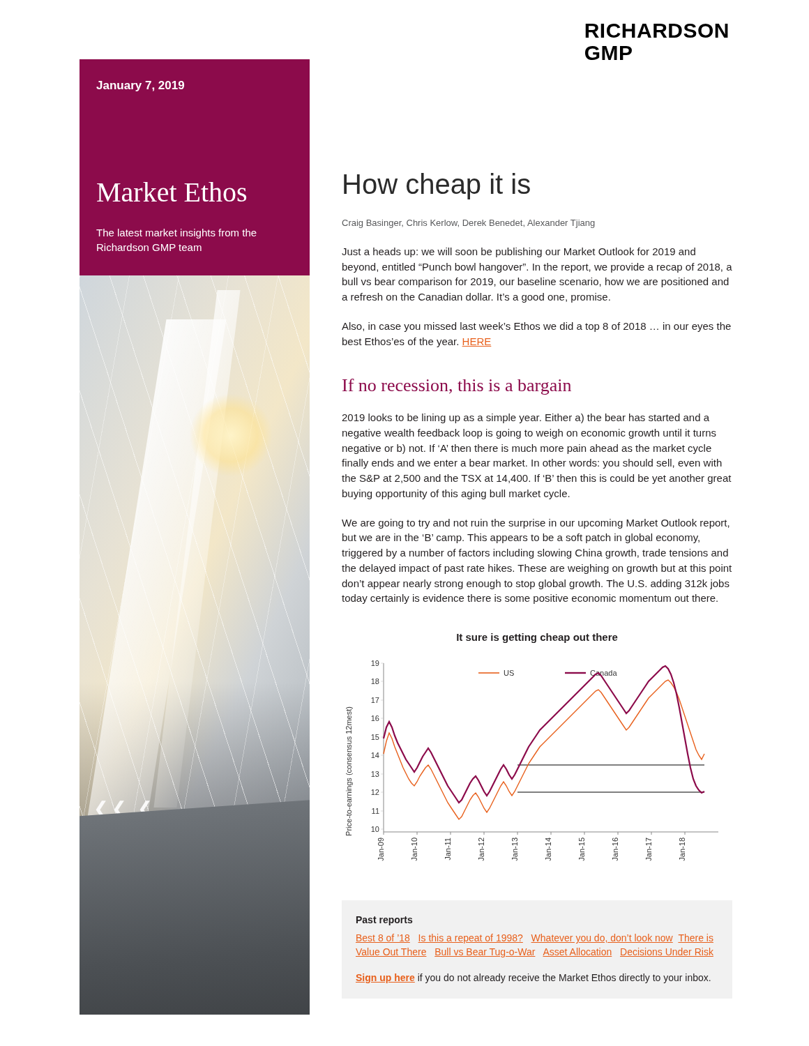RICHARDSON
GMP
January 7, 2019
Market Ethos
The latest market insights from the Richardson GMP team
❮❮ ❮
How cheap it is
Craig Basinger, Chris Kerlow, Derek Benedet, Alexander Tjiang
Just a heads up: we will soon be publishing our Market Outlook for 2019 and beyond, entitled “Punch bowl hangover”. In the report, we provide a recap of 2018, a bull vs bear comparison for 2019, our baseline scenario, how we are positioned and a refresh on the Canadian dollar. It’s a good one, promise.
Also, in case you missed last week’s Ethos we did a top 8 of 2018 … in our eyes the best Ethos’es of the year. HERE
If no recession, this is a bargain
2019 looks to be lining up as a simple year. Either a) the bear has started and a negative wealth feedback loop is going to weigh on economic growth until it turns negative or b) not. If ‘A’ then there is much more pain ahead as the market cycle finally ends and we enter a bear market. In other words: you should sell, even with the S&P at 2,500 and the TSX at 14,400. If ‘B’ then this is could be yet another great buying opportunity of this aging bull market cycle.
We are going to try and not ruin the surprise in our upcoming Market Outlook report, but we are in the ‘B’ camp. This appears to be a soft patch in global economy, triggered by a number of factors including slowing China growth, trade tensions and the delayed impact of past rate hikes. These are weighing on growth but at this point don’t appear nearly strong enough to stop global growth. The U.S. adding 312k jobs today certainly is evidence there is some positive economic momentum out there.
It sure is getting cheap out there
Price-to-earnings (consensus 12mest) 19 18 17 16 15 14 13 12 11 10 Jan-09 Jan-10 Jan-11 Jan-12 Jan-13 Jan-14 Jan-15 Jan-16 Jan-17 Jan-18 US Canada
Past reports
Best 8 of ’18 Is this a repeat of 1998? Whatever you do, don’t look now There is Value Out There Bull vs Bear Tug-o-War Asset Allocation Decisions Under Risk
Sign up here if you do not already receive the Market Ethos directly to your inbox.